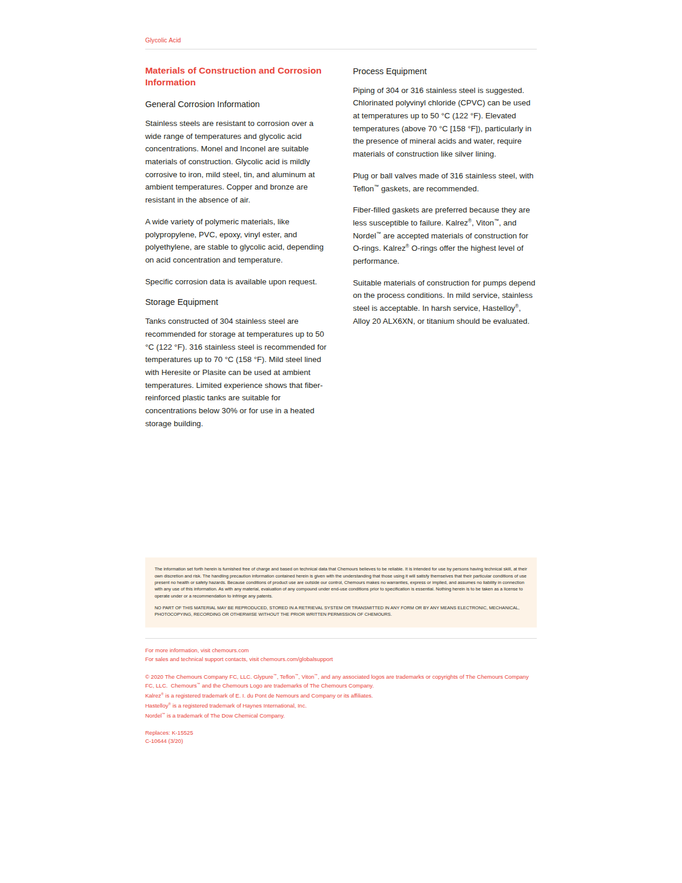Glycolic Acid
Materials of Construction and Corrosion Information
General Corrosion Information
Stainless steels are resistant to corrosion over a wide range of temperatures and glycolic acid concentrations. Monel and Inconel are suitable materials of construction. Glycolic acid is mildly corrosive to iron, mild steel, tin, and aluminum at ambient temperatures. Copper and bronze are resistant in the absence of air.
A wide variety of polymeric materials, like polypropylene, PVC, epoxy, vinyl ester, and polyethylene, are stable to glycolic acid, depending on acid concentration and temperature.
Specific corrosion data is available upon request.
Storage Equipment
Tanks constructed of 304 stainless steel are recommended for storage at temperatures up to 50 °C (122 °F). 316 stainless steel is recommended for temperatures up to 70 °C (158 °F). Mild steel lined with Heresite or Plasite can be used at ambient temperatures. Limited experience shows that fiber-reinforced plastic tanks are suitable for concentrations below 30% or for use in a heated storage building.
Process Equipment
Piping of 304 or 316 stainless steel is suggested. Chlorinated polyvinyl chloride (CPVC) can be used at temperatures up to 50 °C (122 °F). Elevated temperatures (above 70 °C [158 °F]), particularly in the presence of mineral acids and water, require materials of construction like silver lining.
Plug or ball valves made of 316 stainless steel, with Teflon™ gaskets, are recommended.
Fiber-filled gaskets are preferred because they are less susceptible to failure. Kalrez®, Viton™, and Nordel™ are accepted materials of construction for O-rings. Kalrez® O-rings offer the highest level of performance.
Suitable materials of construction for pumps depend on the process conditions. In mild service, stainless steel is acceptable. In harsh service, Hastelloy®, Alloy 20 ALX6XN, or titanium should be evaluated.
The information set forth herein is furnished free of charge and based on technical data that Chemours believes to be reliable. It is intended for use by persons having technical skill, at their own discretion and risk. The handling precaution information contained herein is given with the understanding that those using it will satisfy themselves that their particular conditions of use present no health or safety hazards. Because conditions of product use are outside our control, Chemours makes no warranties, express or implied, and assumes no liability in connection with any use of this information. As with any material, evaluation of any compound under end-use conditions prior to specification is essential. Nothing herein is to be taken as a license to operate under or a recommendation to infringe any patents.
No part of this material may be reproduced, stored in a retrieval system or transmitted in any form or by any means electronic, mechanical, photocopying, recording or otherwise without the prior written permission of Chemours.
For more information, visit chemours.com
For sales and technical support contacts, visit chemours.com/globalsupport
© 2020 The Chemours Company FC, LLC. Glypure™, Teflon™, Viton™, and any associated logos are trademarks or copyrights of The Chemours Company FC, LLC. Chemours™ and the Chemours Logo are trademarks of The Chemours Company.
Kalrez® is a registered trademark of E. I. du Pont de Nemours and Company or its affiliates.
Hastelloy® is a registered trademark of Haynes International, Inc.
Nordel™ is a trademark of The Dow Chemical Company.
Replaces: K-15525
C-10644 (3/20)